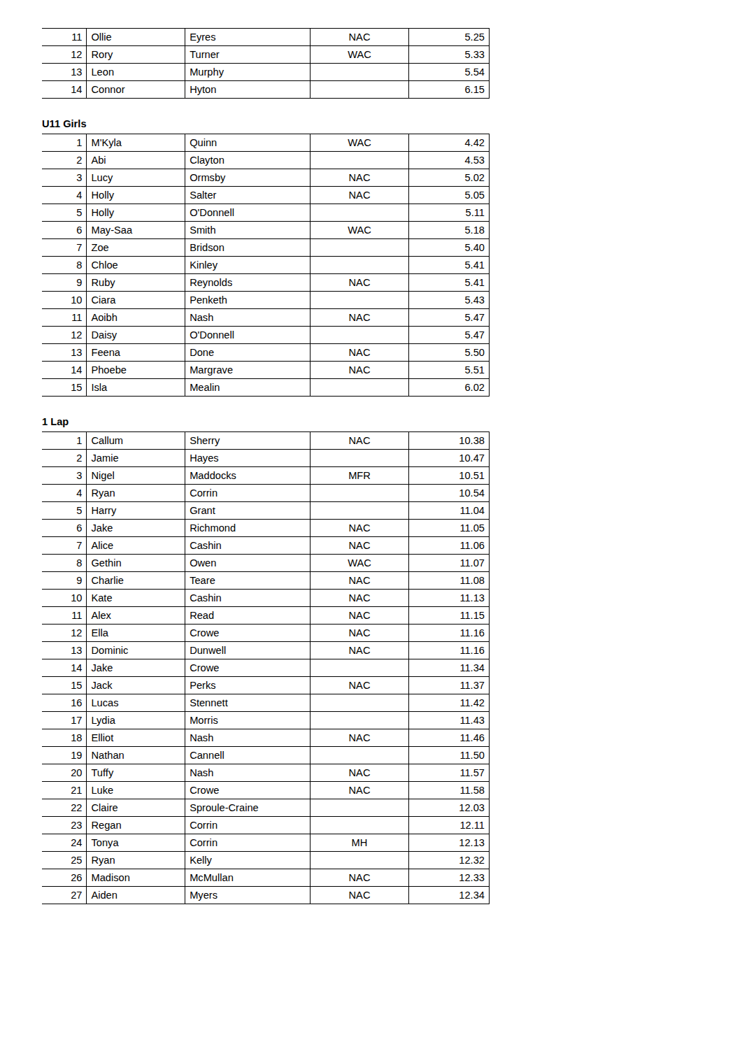| 11 | Ollie | Eyres | NAC | 5.25 |
| 12 | Rory | Turner | WAC | 5.33 |
| 13 | Leon | Murphy | | 5.54 |
| 14 | Connor | Hyton | | 6.15 |
U11 Girls
| 1 | M'Kyla | Quinn | WAC | 4.42 |
| 2 | Abi | Clayton | | 4.53 |
| 3 | Lucy | Ormsby | NAC | 5.02 |
| 4 | Holly | Salter | NAC | 5.05 |
| 5 | Holly | O'Donnell | | 5.11 |
| 6 | May-Saa | Smith | WAC | 5.18 |
| 7 | Zoe | Bridson | | 5.40 |
| 8 | Chloe | Kinley | | 5.41 |
| 9 | Ruby | Reynolds | NAC | 5.41 |
| 10 | Ciara | Penketh | | 5.43 |
| 11 | Aoibh | Nash | NAC | 5.47 |
| 12 | Daisy | O'Donnell | | 5.47 |
| 13 | Feena | Done | NAC | 5.50 |
| 14 | Phoebe | Margrave | NAC | 5.51 |
| 15 | Isla | Mealin | | 6.02 |
1 Lap
| 1 | Callum | Sherry | NAC | 10.38 |
| 2 | Jamie | Hayes | | 10.47 |
| 3 | Nigel | Maddocks | MFR | 10.51 |
| 4 | Ryan | Corrin | | 10.54 |
| 5 | Harry | Grant | | 11.04 |
| 6 | Jake | Richmond | NAC | 11.05 |
| 7 | Alice | Cashin | NAC | 11.06 |
| 8 | Gethin | Owen | WAC | 11.07 |
| 9 | Charlie | Teare | NAC | 11.08 |
| 10 | Kate | Cashin | NAC | 11.13 |
| 11 | Alex | Read | NAC | 11.15 |
| 12 | Ella | Crowe | NAC | 11.16 |
| 13 | Dominic | Dunwell | NAC | 11.16 |
| 14 | Jake | Crowe | | 11.34 |
| 15 | Jack | Perks | NAC | 11.37 |
| 16 | Lucas | Stennett | | 11.42 |
| 17 | Lydia | Morris | | 11.43 |
| 18 | Elliot | Nash | NAC | 11.46 |
| 19 | Nathan | Cannell | | 11.50 |
| 20 | Tuffy | Nash | NAC | 11.57 |
| 21 | Luke | Crowe | NAC | 11.58 |
| 22 | Claire | Sproule-Craine | | 12.03 |
| 23 | Regan | Corrin | | 12.11 |
| 24 | Tonya | Corrin | MH | 12.13 |
| 25 | Ryan | Kelly | | 12.32 |
| 26 | Madison | McMullan | NAC | 12.33 |
| 27 | Aiden | Myers | NAC | 12.34 |